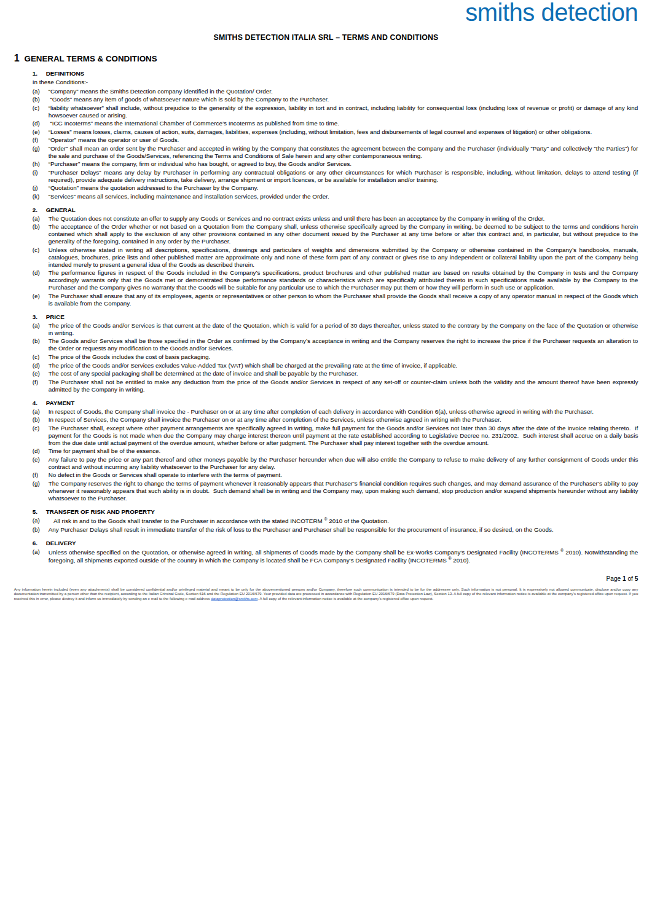smiths detection
SMITHS DETECTION ITALIA SRL – TERMS AND CONDITIONS
1 GENERAL TERMS & CONDITIONS
1. DEFINITIONS
In these Conditions:-
(a)“Company” means the Smiths Detection company identified in the Quotation/ Order.
(b) “Goods” means any item of goods of whatsoever nature which is sold by the Company to the Purchaser.
(c)“liability whatsoever” shall include, without prejudice to the generality of the expression, liability in tort and in contract, including liability for consequential loss (including loss of revenue or profit) or damage of any kind howsoever caused or arising.
(d) “ICC Incoterms” means the International Chamber of Commerce’s Incoterms as published from time to time.
(e)“Losses” means losses, claims, causes of action, suits, damages, liabilities, expenses (including, without limitation, fees and disbursements of legal counsel and expenses of litigation) or other obligations.
(f)“Operator” means the operator or user of Goods.
(g)“Order” shall mean an order sent by the Purchaser and accepted in writing by the Company that constitutes the agreement between the Company and the Purchaser (individually “Party” and collectively “the Parties”) for the sale and purchase of the Goods/Services, referencing the Terms and Conditions of Sale herein and any other contemporaneous writing.
(h)“Purchaser” means the company, firm or individual who has bought, or agreed to buy, the Goods and/or Services.
(i)“Purchaser Delays” means any delay by Purchaser in performing any contractual obligations or any other circumstances for which Purchaser is responsible, including, without limitation, delays to attend testing (if required), provide adequate delivery instructions, take delivery, arrange shipment or import licences, or be available for installation and/or training.
(j)“Quotation” means the quotation addressed to the Purchaser by the Company.
(k)“Services” means all services, including maintenance and installation services, provided under the Order.
2. GENERAL
(a) The Quotation does not constitute an offer to supply any Goods or Services and no contract exists unless and until there has been an acceptance by the Company in writing of the Order.
(b) The acceptance of the Order whether or not based on a Quotation from the Company shall, unless otherwise specifically agreed by the Company in writing, be deemed to be subject to the terms and conditions herein contained which shall apply to the exclusion of any other provisions contained in any other document issued by the Purchaser at any time before or after this contract and, in particular, but without prejudice to the generality of the foregoing, contained in any order by the Purchaser.
(c) Unless otherwise stated in writing all descriptions, specifications, drawings and particulars of weights and dimensions submitted by the Company or otherwise contained in the Company’s handbooks, manuals, catalogues, brochures, price lists and other published matter are approximate only and none of these form part of any contract or gives rise to any independent or collateral liability upon the part of the Company being intended merely to present a general idea of the Goods as described therein.
(d) The performance figures in respect of the Goods included in the Company’s specifications, product brochures and other published matter are based on results obtained by the Company in tests and the Company accordingly warrants only that the Goods met or demonstrated those performance standards or characteristics which are specifically attributed thereto in such specifications made available by the Company to the Purchaser and the Company gives no warranty that the Goods will be suitable for any particular use to which the Purchaser may put them or how they will perform in such use or application.
(e) The Purchaser shall ensure that any of its employees, agents or representatives or other person to whom the Purchaser shall provide the Goods shall receive a copy of any operator manual in respect of the Goods which is available from the Company.
3. PRICE
(a) The price of the Goods and/or Services is that current at the date of the Quotation, which is valid for a period of 30 days thereafter, unless stated to the contrary by the Company on the face of the Quotation or otherwise in writing.
(b) The Goods and/or Services shall be those specified in the Order as confirmed by the Company’s acceptance in writing and the Company reserves the right to increase the price if the Purchaser requests an alteration to the Order or requests any modification to the Goods and/or Services.
(c) The price of the Goods includes the cost of basis packaging.
(d) The price of the Goods and/or Services excludes Value-Added Tax (VAT) which shall be charged at the prevailing rate at the time of invoice, if applicable.
(e) The cost of any special packaging shall be determined at the date of invoice and shall be payable by the Purchaser.
(f) The Purchaser shall not be entitled to make any deduction from the price of the Goods and/or Services in respect of any set-off or counter-claim unless both the validity and the amount thereof have been expressly admitted by the Company in writing.
4. PAYMENT
(a) In respect of Goods, the Company shall invoice the - Purchaser on or at any time after completion of each delivery in accordance with Condition 6(a), unless otherwise agreed in writing with the Purchaser.
(b) In respect of Services, the Company shall invoice the Purchaser on or at any time after completion of the Services, unless otherwise agreed in writing with the Purchaser.
(c) The Purchaser shall, except where other payment arrangements are specifically agreed in writing, make full payment for the Goods and/or Services not later than 30 days after the date of the invoice relating thereto. If payment for the Goods is not made when due the Company may charge interest thereon until payment at the rate established according to Legislative Decree no. 231/2002. Such interest shall accrue on a daily basis from the due date until actual payment of the overdue amount, whether before or after judgment. The Purchaser shall pay interest together with the overdue amount.
(d) Time for payment shall be of the essence.
(e) Any failure to pay the price or any part thereof and other moneys payable by the Purchaser hereunder when due will also entitle the Company to refuse to make delivery of any further consignment of Goods under this contract and without incurring any liability whatsoever to the Purchaser for any delay.
(f) No defect in the Goods or Services shall operate to interfere with the terms of payment.
(g) The Company reserves the right to change the terms of payment whenever it reasonably appears that Purchaser’s financial condition requires such changes, and may demand assurance of the Purchaser’s ability to pay whenever it reasonably appears that such ability is in doubt. Such demand shall be in writing and the Company may, upon making such demand, stop production and/or suspend shipments hereunder without any liability whatsoever to the Purchaser.
5. TRANSFER OF RISK AND PROPERTY
(a) All risk in and to the Goods shall transfer to the Purchaser in accordance with the stated INCOTERM ® 2010 of the Quotation.
(b) Any Purchaser Delays shall result in immediate transfer of the risk of loss to the Purchaser and Purchaser shall be responsible for the procurement of insurance, if so desired, on the Goods.
6. DELIVERY
(a) Unless otherwise specified on the Quotation, or otherwise agreed in writing, all shipments of Goods made by the Company shall be Ex-Works Company’s Designated Facility (INCOTERMS ® 2010). Notwithstanding the foregoing, all shipments exported outside of the country in which the Company is located shall be FCA Company’s Designated Facility (INCOTERMS ® 2010).
Page 1 of 5
Any information herein included (even any attachments) shall be considered confidential and/or privileged material and meant to be only for the abovementioned persons and/or Company, therefore such communication is intended to be for the addressee only. Such information is not personal. It is expressively not allowed communicate, disclose and/or copy any documentation transmitted by a person other than the recipient, according to the Italian Criminal Code, Section 616 and the Regulation EU 2016/679. Your provided data are processed in accordance with Regulation EU 2016/679 (Data Protection Law), Section 13. A full copy of the relevant information notice is available at the company’s registered office upon request. If you received this in error, please destroy it and inform us immediately by sending an e-mail to the following e-mail address dataprotection@smiths.com. A full copy of the relevant information notice is available at the company’s registered office upon request.